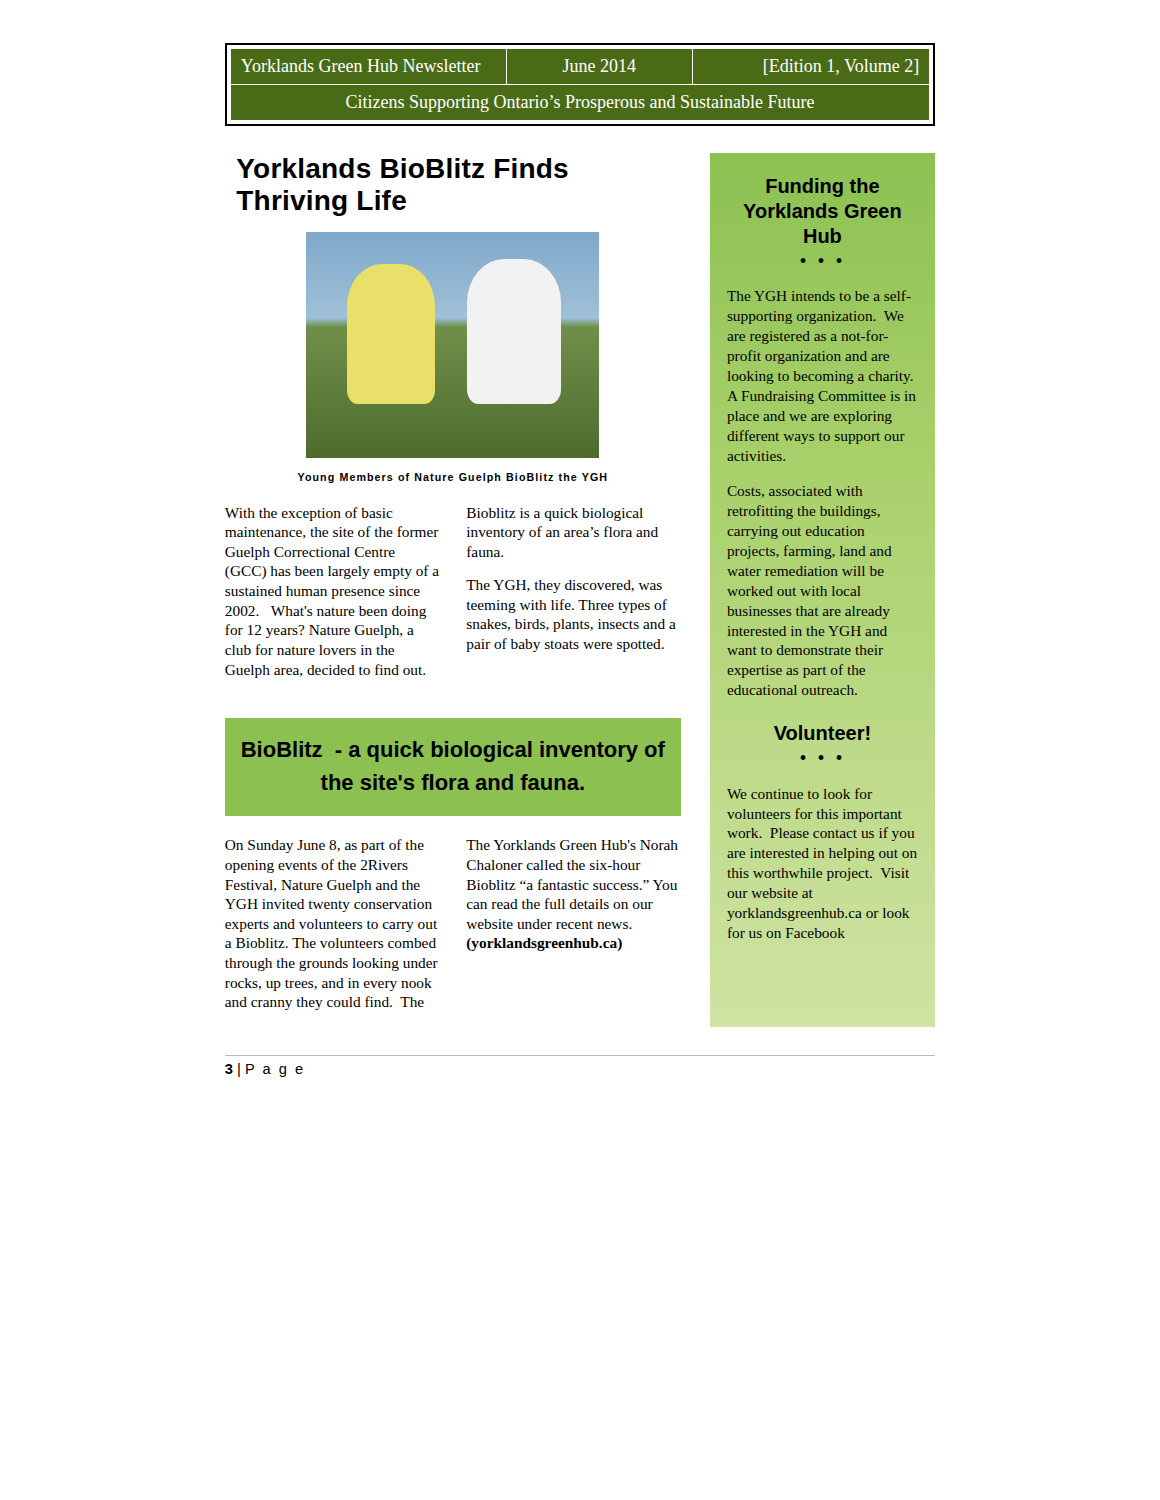| Yorklands Green Hub Newsletter | June 2014 | [Edition 1, Volume 2] |
| Citizens Supporting Ontario’s Prosperous and Sustainable Future |
Yorklands BioBlitz Finds Thriving Life
Young Members of Nature Guelph BioBlitz the YGH
With the exception of basic maintenance, the site of the former Guelph Correctional Centre (GCC) has been largely empty of a sustained human presence since 2002. What's nature been doing for 12 years? Nature Guelph, a club for nature lovers in the Guelph area, decided to find out.
Bioblitz is a quick biological inventory of an area’s flora and fauna.
The YGH, they discovered, was teeming with life. Three types of snakes, birds, plants, insects and a pair of baby stoats were spotted.
BioBlitz - a quick biological inventory of the site's flora and fauna.
On Sunday June 8, as part of the opening events of the 2Rivers Festival, Nature Guelph and the YGH invited twenty conservation experts and volunteers to carry out a Bioblitz. The volunteers combed through the grounds looking under rocks, up trees, and in every nook and cranny they could find. The
The Yorklands Green Hub's Norah Chaloner called the six-hour Bioblitz “a fantastic success.” You can read the full details on our website under recent news.
(yorklandsgreenhub.ca)
Funding the Yorklands Green Hub
• • •
The YGH intends to be a self-supporting organization. We are registered as a not-for-profit organization and are looking to becoming a charity. A Fundraising Committee is in place and we are exploring different ways to support our activities.
Costs, associated with retrofitting the buildings, carrying out education projects, farming, land and water remediation will be worked out with local businesses that are already interested in the YGH and want to demonstrate their expertise as part of the educational outreach.
Volunteer!
• • •
We continue to look for volunteers for this important work. Please contact us if you are interested in helping out on this worthwhile project. Visit our website at yorklandsgreenhub.ca or look for us on Facebook
3 | P a g e